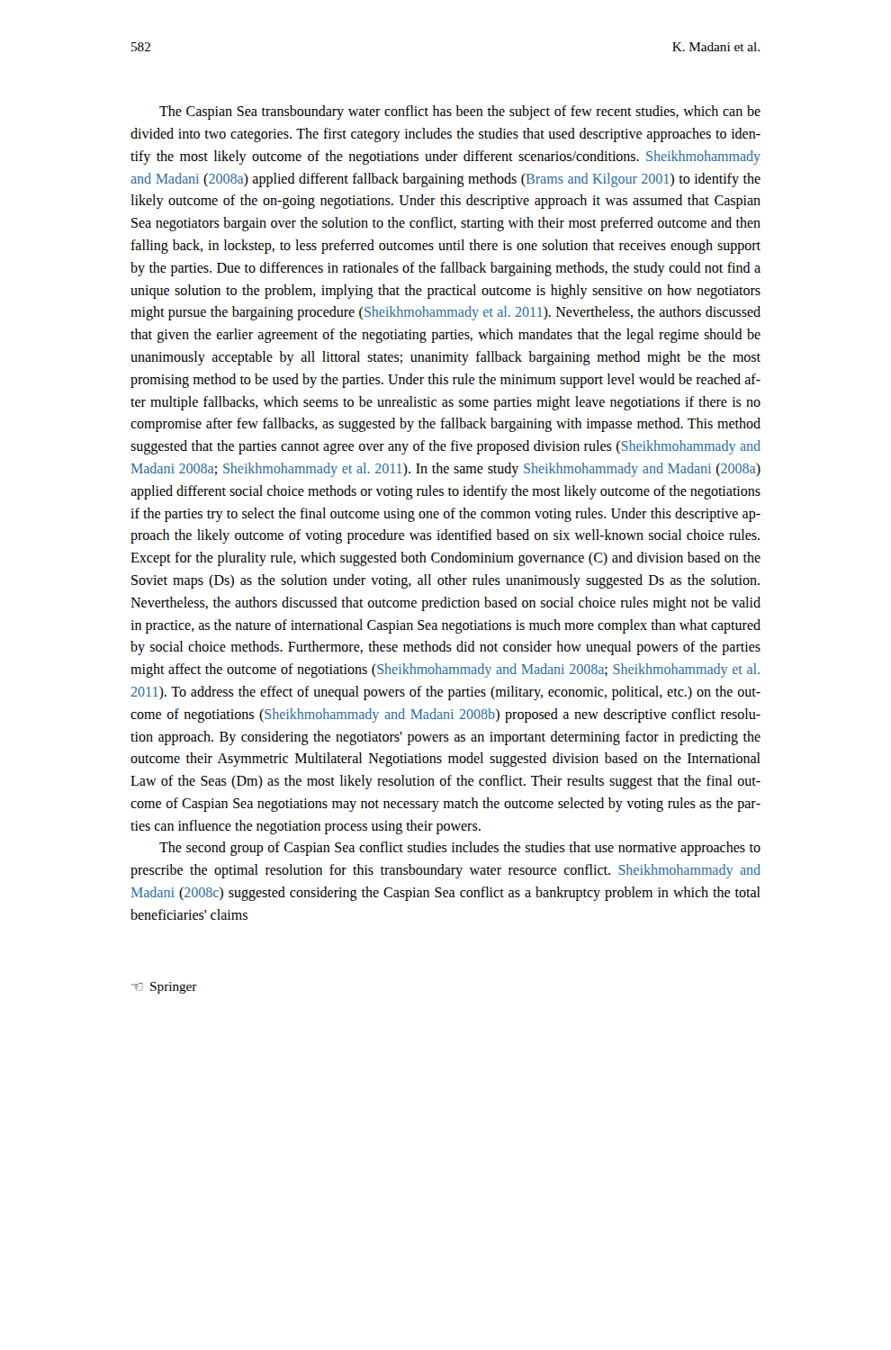582 K. Madani et al.
The Caspian Sea transboundary water conflict has been the subject of few recent studies, which can be divided into two categories. The first category includes the studies that used descriptive approaches to identify the most likely outcome of the negotiations under different scenarios/conditions. Sheikhmohammady and Madani (2008a) applied different fallback bargaining methods (Brams and Kilgour 2001) to identify the likely outcome of the on-going negotiations. Under this descriptive approach it was assumed that Caspian Sea negotiators bargain over the solution to the conflict, starting with their most preferred outcome and then falling back, in lockstep, to less preferred outcomes until there is one solution that receives enough support by the parties. Due to differences in rationales of the fallback bargaining methods, the study could not find a unique solution to the problem, implying that the practical outcome is highly sensitive on how negotiators might pursue the bargaining procedure (Sheikhmohammady et al. 2011). Nevertheless, the authors discussed that given the earlier agreement of the negotiating parties, which mandates that the legal regime should be unanimously acceptable by all littoral states; unanimity fallback bargaining method might be the most promising method to be used by the parties. Under this rule the minimum support level would be reached after multiple fallbacks, which seems to be unrealistic as some parties might leave negotiations if there is no compromise after few fallbacks, as suggested by the fallback bargaining with impasse method. This method suggested that the parties cannot agree over any of the five proposed division rules (Sheikhmohammady and Madani 2008a; Sheikhmohammady et al. 2011). In the same study Sheikhmohammady and Madani (2008a) applied different social choice methods or voting rules to identify the most likely outcome of the negotiations if the parties try to select the final outcome using one of the common voting rules. Under this descriptive approach the likely outcome of voting procedure was identified based on six well-known social choice rules. Except for the plurality rule, which suggested both Condominium governance (C) and division based on the Soviet maps (Ds) as the solution under voting, all other rules unanimously suggested Ds as the solution. Nevertheless, the authors discussed that outcome prediction based on social choice rules might not be valid in practice, as the nature of international Caspian Sea negotiations is much more complex than what captured by social choice methods. Furthermore, these methods did not consider how unequal powers of the parties might affect the outcome of negotiations (Sheikhmohammady and Madani 2008a; Sheikhmohammady et al. 2011). To address the effect of unequal powers of the parties (military, economic, political, etc.) on the outcome of negotiations (Sheikhmohammady and Madani 2008b) proposed a new descriptive conflict resolution approach. By considering the negotiators' powers as an important determining factor in predicting the outcome their Asymmetric Multilateral Negotiations model suggested division based on the International Law of the Seas (Dm) as the most likely resolution of the conflict. Their results suggest that the final outcome of Caspian Sea negotiations may not necessary match the outcome selected by voting rules as the parties can influence the negotiation process using their powers.
The second group of Caspian Sea conflict studies includes the studies that use normative approaches to prescribe the optimal resolution for this transboundary water resource conflict. Sheikhmohammady and Madani (2008c) suggested considering the Caspian Sea conflict as a bankruptcy problem in which the total beneficiaries' claims
☞Springer